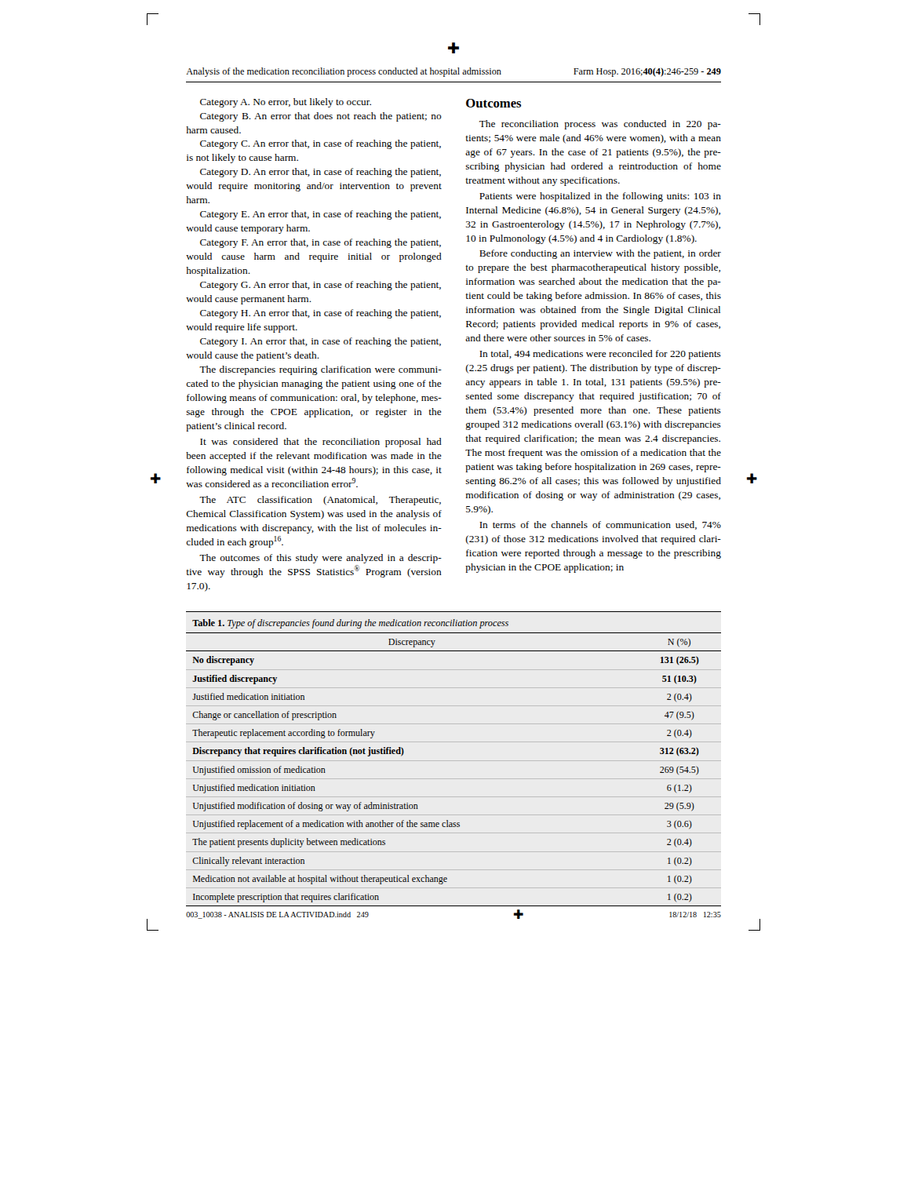✚
✚
✚
Analysis of the medication reconciliation process conducted at hospital admission Farm Hosp. 2016;40(4):246-259 - 249
Category A. No error, but likely to occur.
Category B. An error that does not reach the patient; no harm caused.
Category C. An error that, in case of reaching the patient, is not likely to cause harm.
Category D. An error that, in case of reaching the patient, would require monitoring and/or intervention to prevent harm.
Category E. An error that, in case of reaching the patient, would cause temporary harm.
Category F. An error that, in case of reaching the patient, would cause harm and require initial or prolonged hospitalization.
Category G. An error that, in case of reaching the patient, would cause permanent harm.
Category H. An error that, in case of reaching the patient, would require life support.
Category I. An error that, in case of reaching the patient, would cause the patient’s death.
The discrepancies requiring clarification were communicated to the physician managing the patient using one of the following means of communication: oral, by telephone, message through the CPOE application, or register in the patient’s clinical record.
It was considered that the reconciliation proposal had been accepted if the relevant modification was made in the following medical visit (within 24-48 hours); in this case, it was considered as a reconciliation error9.
The ATC classification (Anatomical, Therapeutic, Chemical Classification System) was used in the analysis of medications with discrepancy, with the list of molecules included in each group16.
The outcomes of this study were analyzed in a descriptive way through the SPSS Statistics® Program (version 17.0).
Outcomes
The reconciliation process was conducted in 220 patients; 54% were male (and 46% were women), with a mean age of 67 years. In the case of 21 patients (9.5%), the prescribing physician had ordered a reintroduction of home treatment without any specifications.
Patients were hospitalized in the following units: 103 in Internal Medicine (46.8%), 54 in General Surgery (24.5%), 32 in Gastroenterology (14.5%), 17 in Nephrology (7.7%), 10 in Pulmonology (4.5%) and 4 in Cardiology (1.8%).
Before conducting an interview with the patient, in order to prepare the best pharmacotherapeutical history possible, information was searched about the medication that the patient could be taking before admission. In 86% of cases, this information was obtained from the Single Digital Clinical Record; patients provided medical reports in 9% of cases, and there were other sources in 5% of cases.
In total, 494 medications were reconciled for 220 patients (2.25 drugs per patient). The distribution by type of discrepancy appears in table 1. In total, 131 patients (59.5%) presented some discrepancy that required justification; 70 of them (53.4%) presented more than one. These patients grouped 312 medications overall (63.1%) with discrepancies that required clarification; the mean was 2.4 discrepancies. The most frequent was the omission of a medication that the patient was taking before hospitalization in 269 cases, representing 86.2% of all cases; this was followed by unjustified modification of dosing or way of administration (29 cases, 5.9%).
In terms of the channels of communication used, 74% (231) of those 312 medications involved that required clarification were reported through a message to the prescribing physician in the CPOE application; in
Table 1. Type of discrepancies found during the medication reconciliation process
| Discrepancy | N (%) |
| --- | --- |
| No discrepancy | 131 (26.5) |
| Justified discrepancy | 51 (10.3) |
| Justified medication initiation | 2 (0.4) |
| Change or cancellation of prescription | 47 (9.5) |
| Therapeutic replacement according to formulary | 2 (0.4) |
| Discrepancy that requires clarification (not justified) | 312 (63.2) |
| Unjustified omission of medication | 269 (54.5) |
| Unjustified medication initiation | 6 (1.2) |
| Unjustified modification of dosing or way of administration | 29 (5.9) |
| Unjustified replacement of a medication with another of the same class | 3 (0.6) |
| The patient presents duplicity between medications | 2 (0.4) |
| Clinically relevant interaction | 1 (0.2) |
| Medication not available at hospital without therapeutical exchange | 1 (0.2) |
| Incomplete prescription that requires clarification | 1 (0.2) |
003_10038 - ANALISIS DE LA ACTIVIDAD.indd 249 ✚ 18/12/18 12:35